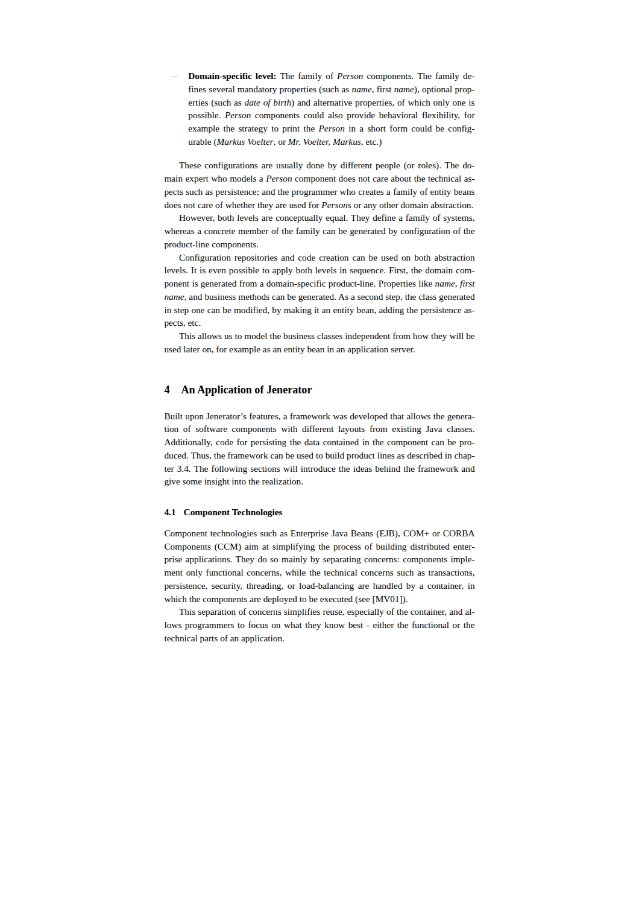–
Domain-specific level: The family of Person components. The family defines several mandatory properties (such as name, first name), optional properties (such as date of birth) and alternative properties, of which only one is possible. Person components could also provide behavioral flexibility, for example the strategy to print the Person in a short form could be configurable (Markus Voelter, or Mr. Voelter, Markus, etc.)
These configurations are usually done by different people (or roles). The domain expert who models a Person component does not care about the technical aspects such as persistence; and the programmer who creates a family of entity beans does not care of whether they are used for Persons or any other domain abstraction.
However, both levels are conceptually equal. They define a family of systems, whereas a concrete member of the family can be generated by configuration of the product-line components.
Configuration repositories and code creation can be used on both abstraction levels. It is even possible to apply both levels in sequence. First, the domain component is generated from a domain-specific product-line. Properties like name, first name, and business methods can be generated. As a second step, the class generated in step one can be modified, by making it an entity bean, adding the persistence aspects, etc.
This allows us to model the business classes independent from how they will be used later on, for example as an entity bean in an application server.
4 An Application of Jenerator
Built upon Jenerator’s features, a framework was developed that allows the generation of software components with different layouts from existing Java classes. Additionally, code for persisting the data contained in the component can be produced. Thus, the framework can be used to build product lines as described in chapter 3.4. The following sections will introduce the ideas behind the framework and give some insight into the realization.
4.1 Component Technologies
Component technologies such as Enterprise Java Beans (EJB), COM+ or CORBA Components (CCM) aim at simplifying the process of building distributed enterprise applications. They do so mainly by separating concerns: components implement only functional concerns, while the technical concerns such as transactions, persistence, security, threading, or load-balancing are handled by a container, in which the components are deployed to be executed (see [MV01]).
This separation of concerns simplifies reuse, especially of the container, and allows programmers to focus on what they know best - either the functional or the technical parts of an application.